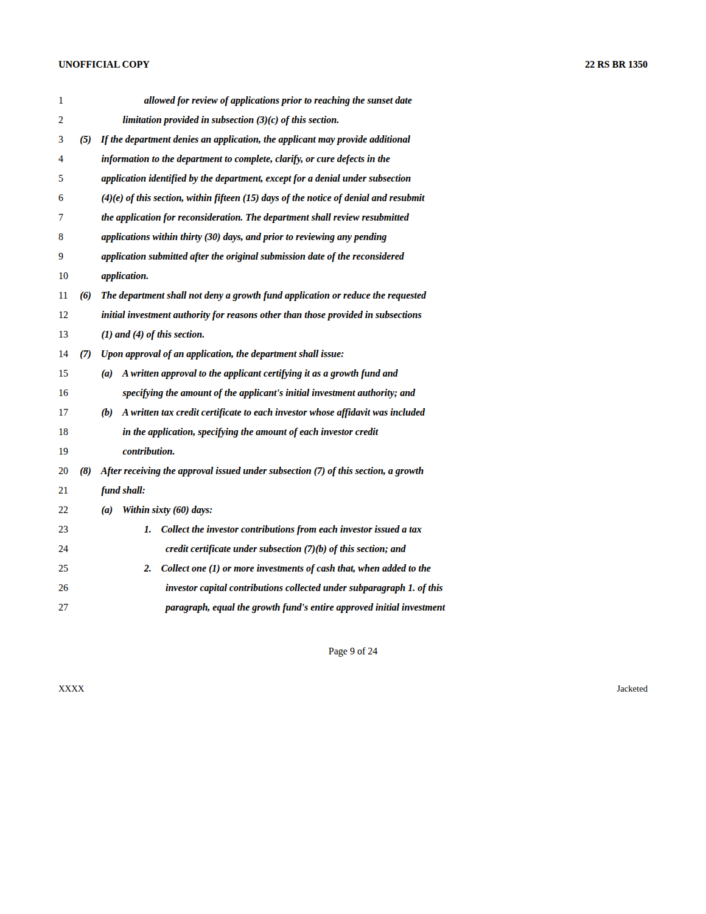UNOFFICIAL COPY
22 RS BR 1350
| 1 | allowed for review of applications prior to reaching the sunset date |
| 2 | limitation provided in subsection (3)(c) of this section. |
| 3 | (5) If the department denies an application, the applicant may provide additional |
| 4 | information to the department to complete, clarify, or cure defects in the |
| 5 | application identified by the department, except for a denial under subsection |
| 6 | (4)(e) of this section, within fifteen (15) days of the notice of denial and resubmit |
| 7 | the application for reconsideration. The department shall review resubmitted |
| 8 | applications within thirty (30) days, and prior to reviewing any pending |
| 9 | application submitted after the original submission date of the reconsidered |
| 10 | application. |
| 11 | (6) The department shall not deny a growth fund application or reduce the requested |
| 12 | initial investment authority for reasons other than those provided in subsections |
| 13 | (1) and (4) of this section. |
| 14 | (7) Upon approval of an application, the department shall issue: |
| 15 | (a) A written approval to the applicant certifying it as a growth fund and |
| 16 | specifying the amount of the applicant's initial investment authority; and |
| 17 | (b) A written tax credit certificate to each investor whose affidavit was included |
| 18 | in the application, specifying the amount of each investor credit |
| 19 | contribution. |
| 20 | (8) After receiving the approval issued under subsection (7) of this section, a growth |
| 21 | fund shall: |
| 22 | (a) Within sixty (60) days: |
| 23 | 1. Collect the investor contributions from each investor issued a tax |
| 24 | credit certificate under subsection (7)(b) of this section; and |
| 25 | 2. Collect one (1) or more investments of cash that, when added to the |
| 26 | investor capital contributions collected under subparagraph 1. of this |
| 27 | paragraph, equal the growth fund's entire approved initial investment |
Page 9 of 24
XXXX
Jacketed